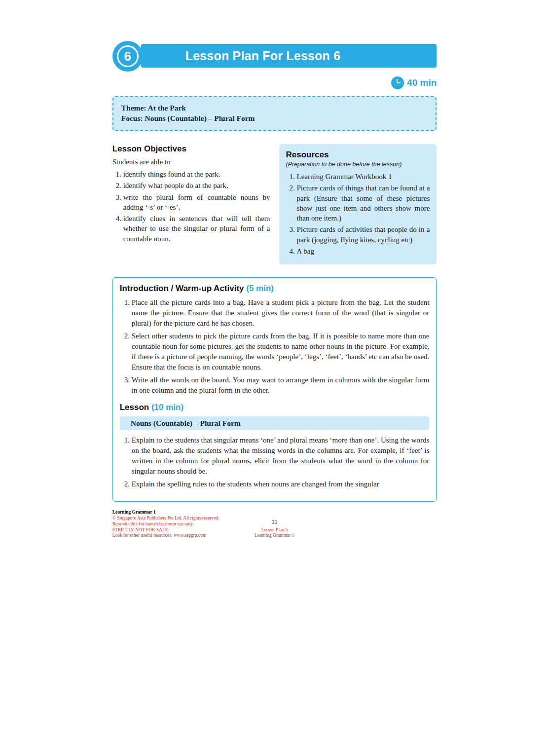Lesson Plan For Lesson 6
6
40 min
Theme: At the Park
Focus: Nouns (Countable) – Plural Form
Lesson Objectives
Students are able to
identify things found at the park,
identify what people do at the park,
write the plural form of countable nouns by adding ‘-s’ or ‘-es’,
identify clues in sentences that will tell them whether to use the singular or plural form of a countable noun.
Resources
(Preparation to be done before the lesson)
Learning Grammar Workbook 1
Picture cards of things that can be found at a park (Ensure that some of these pictures show just one item and others show more than one item.)
Picture cards of activities that people do in a park (jogging, flying kites, cycling etc)
A bag
Introduction / Warm-up Activity (5 min)
Place all the picture cards into a bag. Have a student pick a picture from the bag. Let the student name the picture. Ensure that the student gives the correct form of the word (that is singular or plural) for the picture card he has chosen.
Select other students to pick the picture cards from the bag. If it is possible to name more than one countable noun for some pictures, get the students to name other nouns in the picture. For example, if there is a picture of people running, the words ‘people’, ‘legs’, ‘feet’, ‘hands’ etc can also be used. Ensure that the focus is on countable nouns.
Write all the words on the board. You may want to arrange them in columns with the singular form in one column and the plural form in the other.
Lesson (10 min)
Nouns (Countable) – Plural Form
Explain to the students that singular means ‘one’ and plural means ‘more than one’. Using the words on the board, ask the students what the missing words in the columns are. For example, if ‘feet’ is written in the column for plural nouns, elicit from the students what the word in the column for singular nouns should be.
Explain the spelling rules to the students when nouns are changed from the singular
Learning Grammar 1
© Singapore Asia Publishers Pte Ltd. All rights reserved.
Reproducible for home/classroom use only.
STRICTLY NOT FOR SALE.
Look for other useful resources: www.sapgrp.com
11 Lesson Plan 6
Learning Grammar 1